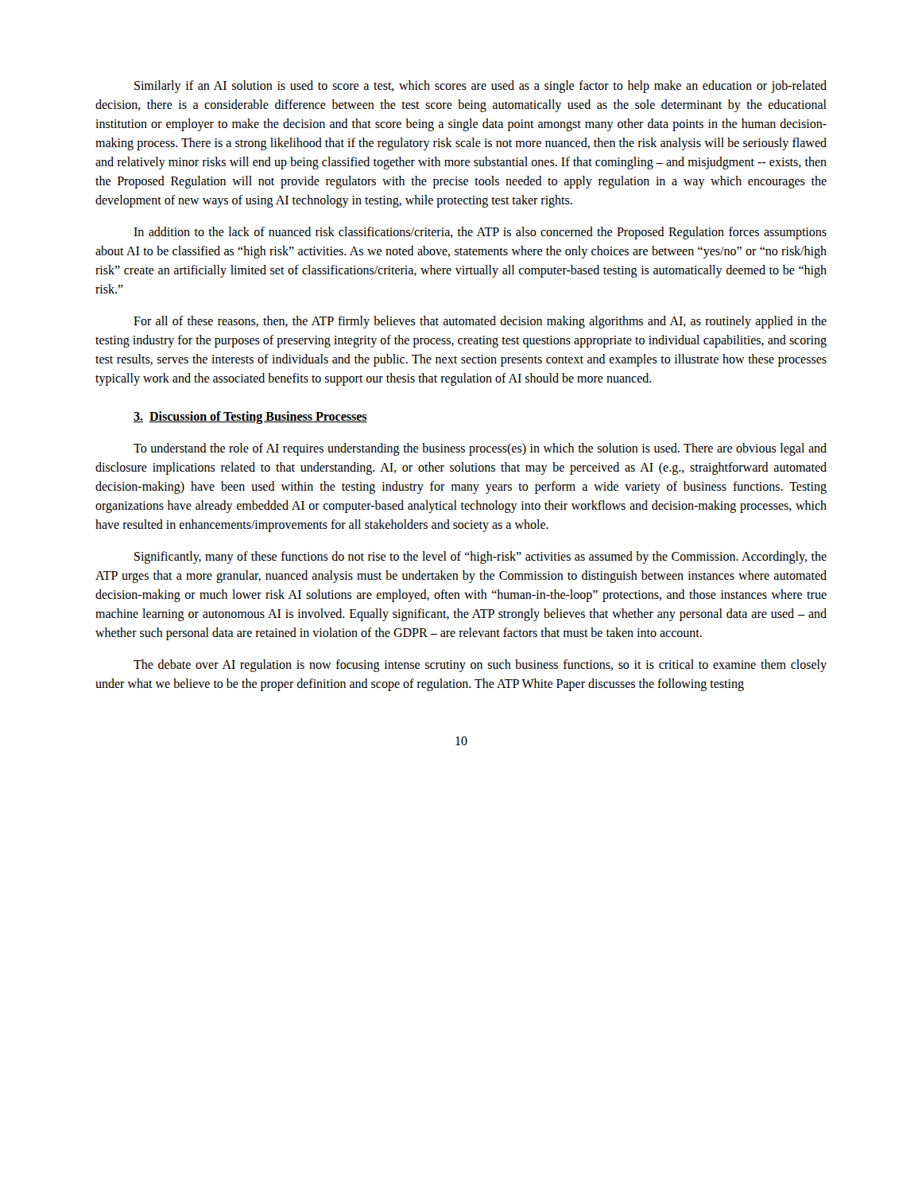Similarly if an AI solution is used to score a test, which scores are used as a single factor to help make an education or job-related decision, there is a considerable difference between the test score being automatically used as the sole determinant by the educational institution or employer to make the decision and that score being a single data point amongst many other data points in the human decision-making process. There is a strong likelihood that if the regulatory risk scale is not more nuanced, then the risk analysis will be seriously flawed and relatively minor risks will end up being classified together with more substantial ones. If that comingling – and misjudgment -- exists, then the Proposed Regulation will not provide regulators with the precise tools needed to apply regulation in a way which encourages the development of new ways of using AI technology in testing, while protecting test taker rights.
In addition to the lack of nuanced risk classifications/criteria, the ATP is also concerned the Proposed Regulation forces assumptions about AI to be classified as “high risk” activities. As we noted above, statements where the only choices are between “yes/no” or “no risk/high risk” create an artificially limited set of classifications/criteria, where virtually all computer-based testing is automatically deemed to be “high risk.”
For all of these reasons, then, the ATP firmly believes that automated decision making algorithms and AI, as routinely applied in the testing industry for the purposes of preserving integrity of the process, creating test questions appropriate to individual capabilities, and scoring test results, serves the interests of individuals and the public. The next section presents context and examples to illustrate how these processes typically work and the associated benefits to support our thesis that regulation of AI should be more nuanced.
3. Discussion of Testing Business Processes
To understand the role of AI requires understanding the business process(es) in which the solution is used. There are obvious legal and disclosure implications related to that understanding. AI, or other solutions that may be perceived as AI (e.g., straightforward automated decision-making) have been used within the testing industry for many years to perform a wide variety of business functions. Testing organizations have already embedded AI or computer-based analytical technology into their workflows and decision-making processes, which have resulted in enhancements/improvements for all stakeholders and society as a whole.
Significantly, many of these functions do not rise to the level of “high-risk” activities as assumed by the Commission. Accordingly, the ATP urges that a more granular, nuanced analysis must be undertaken by the Commission to distinguish between instances where automated decision-making or much lower risk AI solutions are employed, often with “human-in-the-loop” protections, and those instances where true machine learning or autonomous AI is involved. Equally significant, the ATP strongly believes that whether any personal data are used – and whether such personal data are retained in violation of the GDPR – are relevant factors that must be taken into account.
The debate over AI regulation is now focusing intense scrutiny on such business functions, so it is critical to examine them closely under what we believe to be the proper definition and scope of regulation. The ATP White Paper discusses the following testing
10